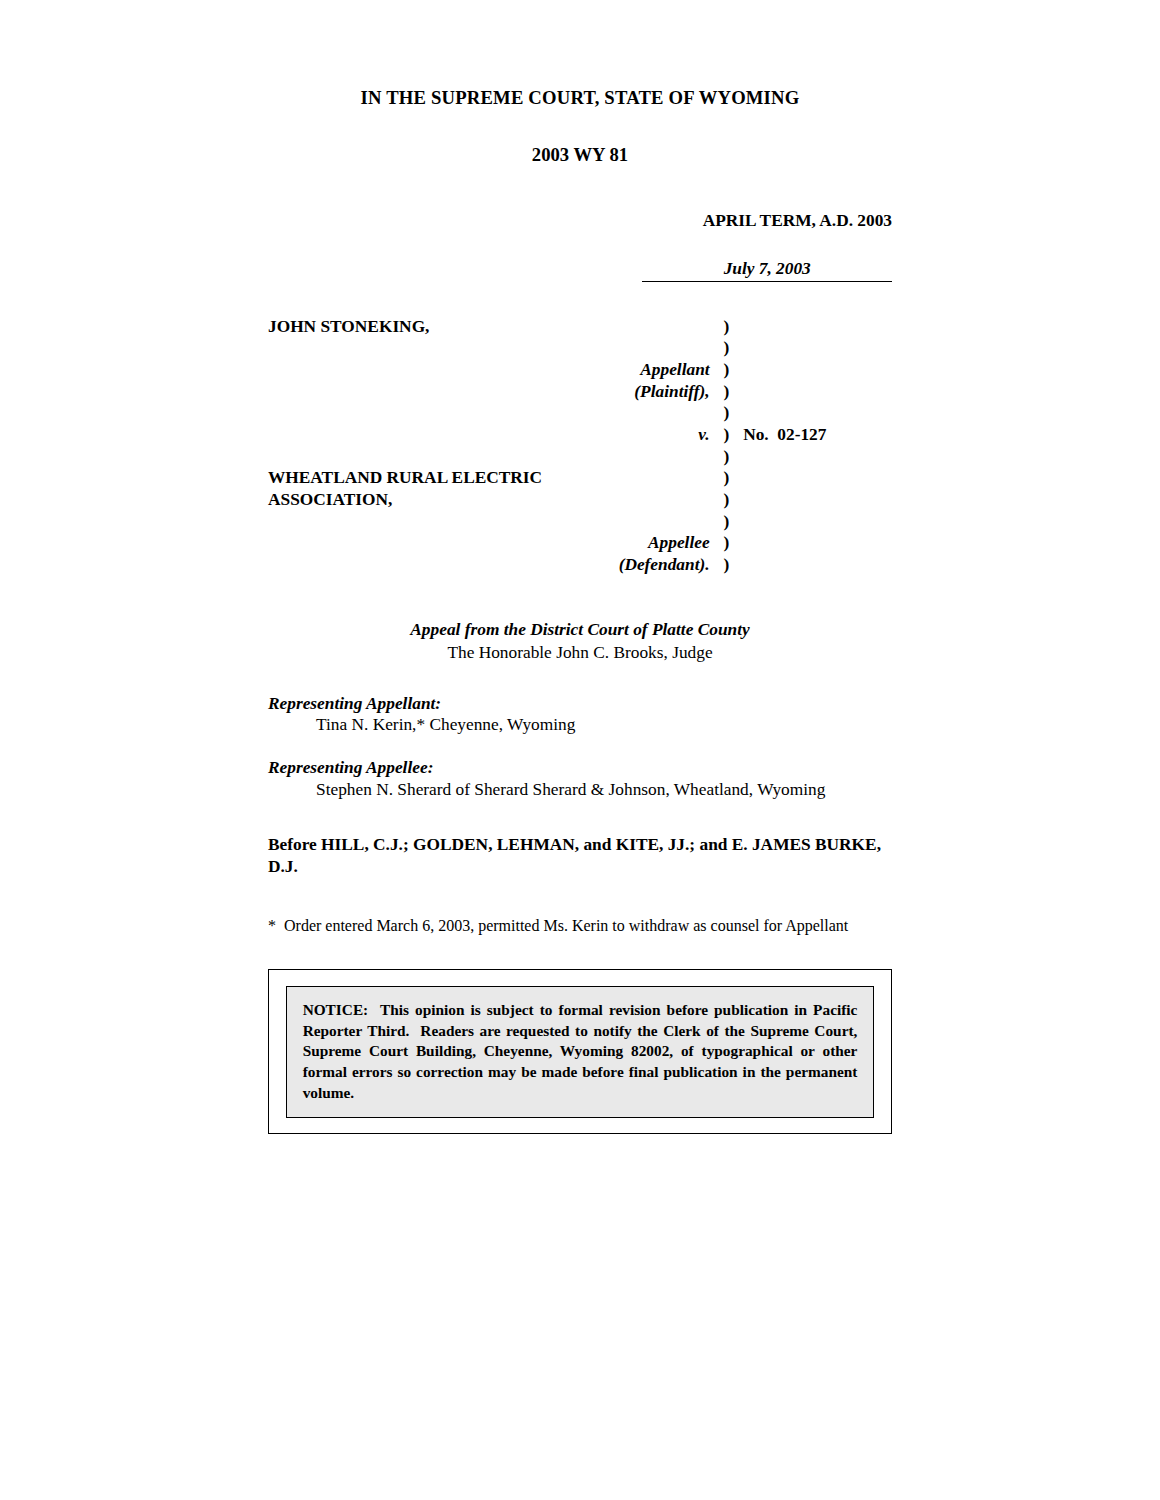IN THE SUPREME COURT, STATE OF WYOMING
2003 WY 81
APRIL TERM, A.D. 2003
July 7, 2003
| JOHN STONEKING, | | ) | |
| | | ) | |
| | Appellant | ) | |
| | (Plaintiff), | ) | |
| | | ) | |
| | v. | ) | No. 02-127 |
| | | ) | |
| WHEATLAND RURAL ELECTRIC | | ) | |
| ASSOCIATION, | | ) | |
| | | ) | |
| | Appellee | ) | |
| | (Defendant). | ) | |
Appeal from the District Court of Platte County The Honorable John C. Brooks, Judge
Representing Appellant:
Tina N. Kerin,* Cheyenne, Wyoming
Representing Appellee:
Stephen N. Sherard of Sherard Sherard & Johnson, Wheatland, Wyoming
Before HILL, C.J.; GOLDEN, LEHMAN, and KITE, JJ.; and E. JAMES BURKE, D.J.
* Order entered March 6, 2003, permitted Ms. Kerin to withdraw as counsel for Appellant
NOTICE: This opinion is subject to formal revision before publication in Pacific Reporter Third. Readers are requested to notify the Clerk of the Supreme Court, Supreme Court Building, Cheyenne, Wyoming 82002, of typographical or other formal errors so correction may be made before final publication in the permanent volume.